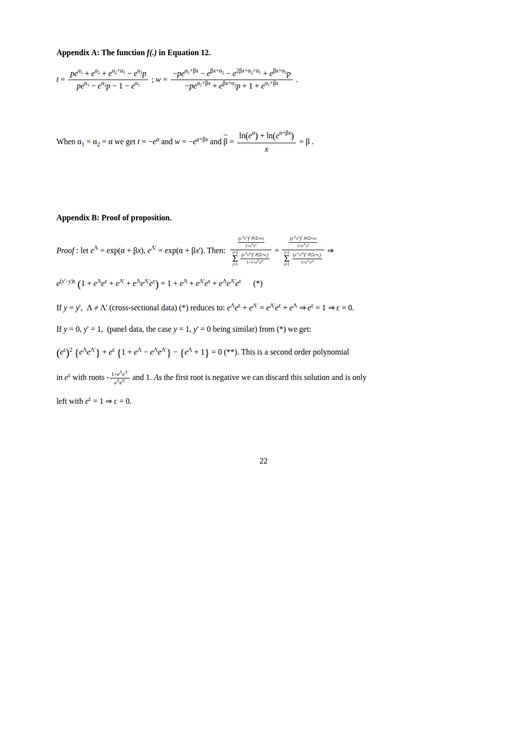Appendix A: The function f(.) in Equation 12.
t = peα1 + eα2 + eα2+α1 − eα2p peα1 − eα2p − 1 − eα1 ; w = −peα1+βx − eβx+α2 − e2βx+α2+α1 + eβx+α2p −peα1+βx + eβx+α2p + 1 + eα1+βx .
When α1 = α2 = α we get t = −eα and w = −ea+βx and β = ln(eα) + ln(eα+βx) x = β .
Appendix B: Proof of proposition.
Proof : let eΛ = exp(α + βx), eΛ' = exp(α + βx'). Then: (eΛeε)y P(Ξ=ε) 1+eΛeε j=2 Σ j=1 (eΛeεj)y P(Ξ=εj) 1+1+eΛeεj = (eΛ'eε)y' P(Ξ=ε) 1+eΛ'eε j=2 Σ j=1 (eΛ'eεj)y' P(Ξ=εj) 1+eΛ'eεj ⇒
e(y'−y)ε (1 + eΛeε + eΛ' + eΛeΛ'eε) = 1 + eΛ + eΛ'eε + eΛeΛ'eε (*)
If y = y', Λ ≠ Λ' (cross-sectional data) (*) reduces to: eΛeε + eΛ' = eΛ'eε + eΛ ⇒ eε = 1 ⇒ ε = 0.
If y = 0, y' = 1, (panel data, the case y = 1, y' = 0 being similar) from (*) we get:
(eε)2 {eΛeΛ'} + eε {1 + eΛ − eΛeΛ'} − {eΛ + 1} = 0 (**). This is a second order polynomial
in eε with roots -1+eΛeΛ'eΛeΛ' and 1. As the first root is negative we can discard this solution and is only
left with eε = 1 ⇒ ε = 0.
22